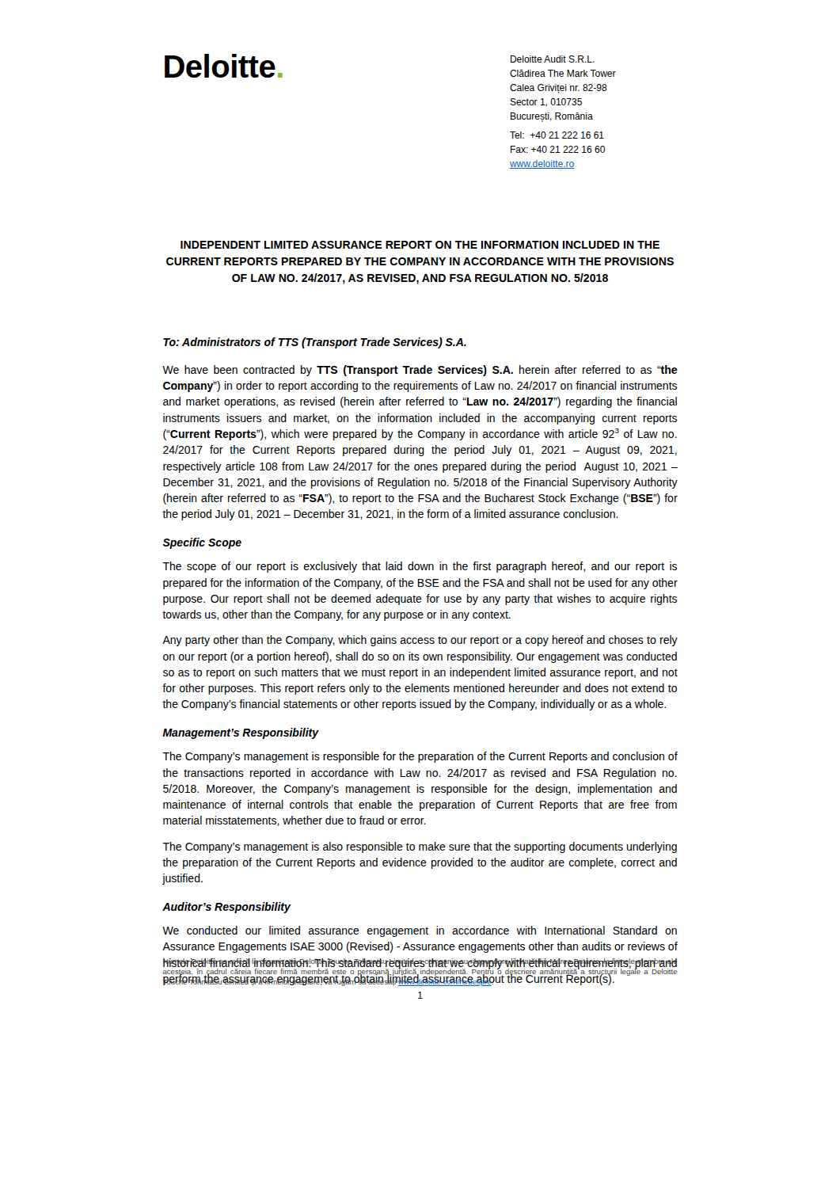Deloitte.
Deloitte Audit S.R.L.
Clădirea The Mark Tower
Calea Griviței nr. 82-98
Sector 1, 010735
București, România Tel: +40 21 222 16 61
Fax: +40 21 222 16 60
www.deloitte.ro
Independent limited assurance report on the information included in the current reports prepared by the Company in accordance with the provisions of Law no. 24/2017, as revised, and FSA Regulation no. 5/2018
To: Administrators of TTS (Transport Trade Services) S.A.
We have been contracted by TTS (Transport Trade Services) S.A. herein after referred to as “the Company”) in order to report according to the requirements of Law no. 24/2017 on financial instruments and market operations, as revised (herein after referred to “Law no. 24/2017”) regarding the financial instruments issuers and market, on the information included in the accompanying current reports (“Current Reports”), which were prepared by the Company in accordance with article 923 of Law no. 24/2017 for the Current Reports prepared during the period July 01, 2021 – August 09, 2021, respectively article 108 from Law 24/2017 for the ones prepared during the period August 10, 2021 – December 31, 2021, and the provisions of Regulation no. 5/2018 of the Financial Supervisory Authority (herein after referred to as “FSA”), to report to the FSA and the Bucharest Stock Exchange (“BSE”) for the period July 01, 2021 – December 31, 2021, in the form of a limited assurance conclusion.
Specific Scope
The scope of our report is exclusively that laid down in the first paragraph hereof, and our report is prepared for the information of the Company, of the BSE and the FSA and shall not be used for any other purpose. Our report shall not be deemed adequate for use by any party that wishes to acquire rights towards us, other than the Company, for any purpose or in any context.
Any party other than the Company, which gains access to our report or a copy hereof and choses to rely on our report (or a portion hereof), shall do so on its own responsibility. Our engagement was conducted so as to report on such matters that we must report in an independent limited assurance report, and not for other purposes. This report refers only to the elements mentioned hereunder and does not extend to the Company’s financial statements or other reports issued by the Company, individually or as a whole.
Management’s Responsibility
The Company’s management is responsible for the preparation of the Current Reports and conclusion of the transactions reported in accordance with Law no. 24/2017 as revised and FSA Regulation no. 5/2018. Moreover, the Company’s management is responsible for the design, implementation and maintenance of internal controls that enable the preparation of Current Reports that are free from material misstatements, whether due to fraud or error.
The Company’s management is also responsible to make sure that the supporting documents underlying the preparation of the Current Reports and evidence provided to the auditor are complete, correct and justified.
Auditor’s Responsibility
We conducted our limited assurance engagement in accordance with International Standard on Assurance Engagements ISAE 3000 (Revised) - Assurance engagements other than audits or reviews of historical financial information. This standard requires that we comply with ethical requirements, plan and perform the assurance engagement to obtain limited assurance about the Current Report(s).
Numele Deloitte se referă la organizația Deloitte Touche Tohmatsu Limited, o companie cu răspundere limitată din Marea Britanie, la firmele membre ale acesteia, în cadrul căreia fiecare firmă membră este o persoană juridică independentă. Pentru o descriere amănunțită a structurii legale a Deloitte Touche Tohmatsu Limited și a firmelor membre, vă rugăm să accesați www.deloitte.com/ro/despre.
1